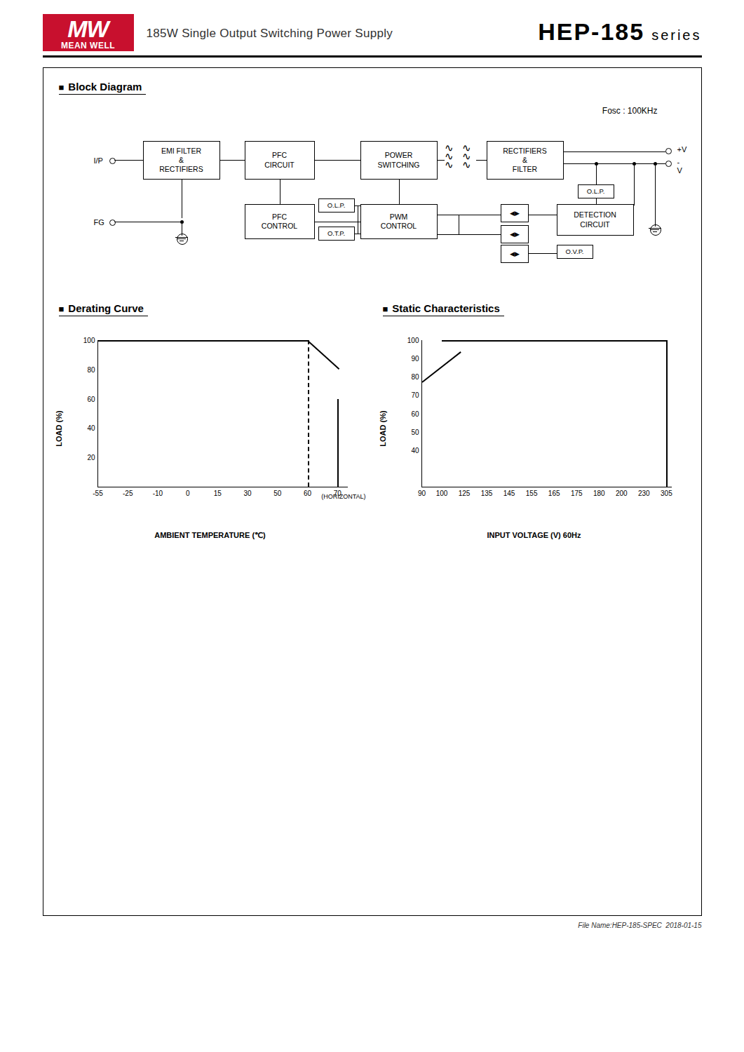MW MEAN WELL
185W Single Output Switching Power Supply
HEP-185 series
Block Diagram
Fosc : 100KHz
I/P
FG
EMI FILTER
&
RECTIFIERS
PFC
CIRCUIT
POWER
SWITCHING
RECTIFIERS
&
FILTER
PFC
CONTROL
PWM
CONTROL
O.L.P.
O.T.P.
O.L.P.
DETECTION
CIRCUIT
O.V.P.
◀▶
◀▶
◀▶
∿
∿
∿
∿
∿
∿
+V
-V
Derating Curve
LOAD (%)
100
80
60
40
20
-55
-25
-10
0
15
30
50
60
70
(HORIZONTAL)
AMBIENT TEMPERATURE (℃)
Static Characteristics
LOAD (%)
100
90
80
70
60
50
40
90
100
125
135
145
155
165
175
180
200
230
305
INPUT VOLTAGE (V) 60Hz
File Name:HEP-185-SPEC 2018-01-15